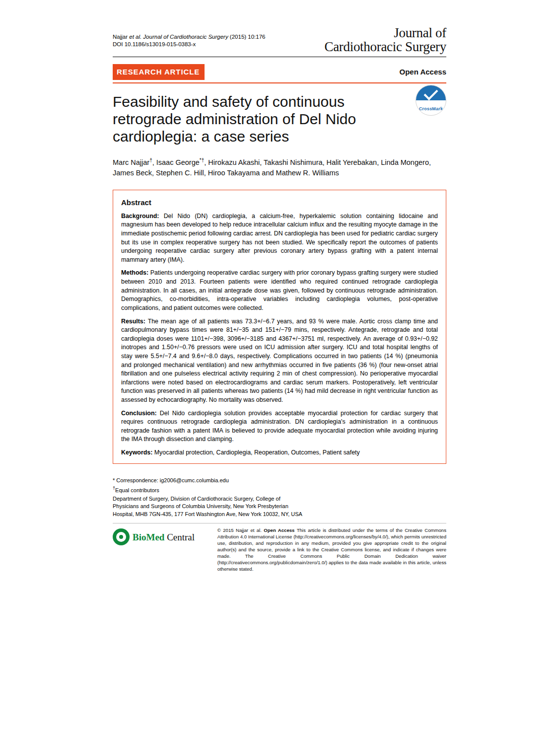Najjar et al. Journal of Cardiothoracic Surgery (2015) 10:176
DOI 10.1186/s13019-015-0383-x
Journal of Cardiothoracic Surgery
Research article
Open Access
CrossMark
Feasibility and safety of continuous retrograde administration of Del Nido cardioplegia: a case series
Marc Najjar†, Isaac George*†, Hirokazu Akashi, Takashi Nishimura, Halit Yerebakan, Linda Mongero, James Beck, Stephen C. Hill, Hiroo Takayama and Mathew R. Williams
Abstract
Background: Del Nido (DN) cardioplegia, a calcium-free, hyperkalemic solution containing lidocaine and magnesium has been developed to help reduce intracellular calcium influx and the resulting myocyte damage in the immediate postischemic period following cardiac arrest. DN cardioplegia has been used for pediatric cardiac surgery but its use in complex reoperative surgery has not been studied. We specifically report the outcomes of patients undergoing reoperative cardiac surgery after previous coronary artery bypass grafting with a patent internal mammary artery (IMA).
Methods: Patients undergoing reoperative cardiac surgery with prior coronary bypass grafting surgery were studied between 2010 and 2013. Fourteen patients were identified who required continued retrograde cardioplegia administration. In all cases, an initial antegrade dose was given, followed by continuous retrograde administration. Demographics, co-morbidities, intra-operative variables including cardioplegia volumes, post-operative complications, and patient outcomes were collected.
Results: The mean age of all patients was 73.3+/−6.7 years, and 93 % were male. Aortic cross clamp time and cardiopulmonary bypass times were 81+/−35 and 151+/−79 mins, respectively. Antegrade, retrograde and total cardioplegia doses were 1101+/−398, 3096+/−3185 and 4367+/−3751 ml, respectively. An average of 0.93+/−0.92 inotropes and 1.50+/−0.76 pressors were used on ICU admission after surgery. ICU and total hospital lengths of stay were 5.5+/−7.4 and 9.6+/−8.0 days, respectively. Complications occurred in two patients (14 %) (pneumonia and prolonged mechanical ventilation) and new arrhythmias occurred in five patients (36 %) (four new-onset atrial fibrillation and one pulseless electrical activity requiring 2 min of chest compression). No perioperative myocardial infarctions were noted based on electrocardiograms and cardiac serum markers. Postoperatively, left ventricular function was preserved in all patients whereas two patients (14 %) had mild decrease in right ventricular function as assessed by echocardiography. No mortality was observed.
Conclusion: Del Nido cardioplegia solution provides acceptable myocardial protection for cardiac surgery that requires continuous retrograde cardioplegia administration. DN cardioplegia's administration in a continuous retrograde fashion with a patent IMA is believed to provide adequate myocardial protection while avoiding injuring the IMA through dissection and clamping.
Keywords: Myocardial protection, Cardioplegia, Reoperation, Outcomes, Patient safety
* Correspondence: ig2006@cumc.columbia.edu
†Equal contributors
Department of Surgery, Division of Cardiothoracic Surgery, College of
Physicians and Surgeons of Columbia University, New York Presbyterian
Hospital, MHB 7GN-435, 177 Fort Washington Ave, New York 10032, NY, USA
BioMed Central
© 2015 Najjar et al. Open Access This article is distributed under the terms of the Creative Commons Attribution 4.0 International License (http://creativecommons.org/licenses/by/4.0/), which permits unrestricted use, distribution, and reproduction in any medium, provided you give appropriate credit to the original author(s) and the source, provide a link to the Creative Commons license, and indicate if changes were made. The Creative Commons Public Domain Dedication waiver (http://creativecommons.org/publicdomain/zero/1.0/) applies to the data made available in this article, unless otherwise stated.